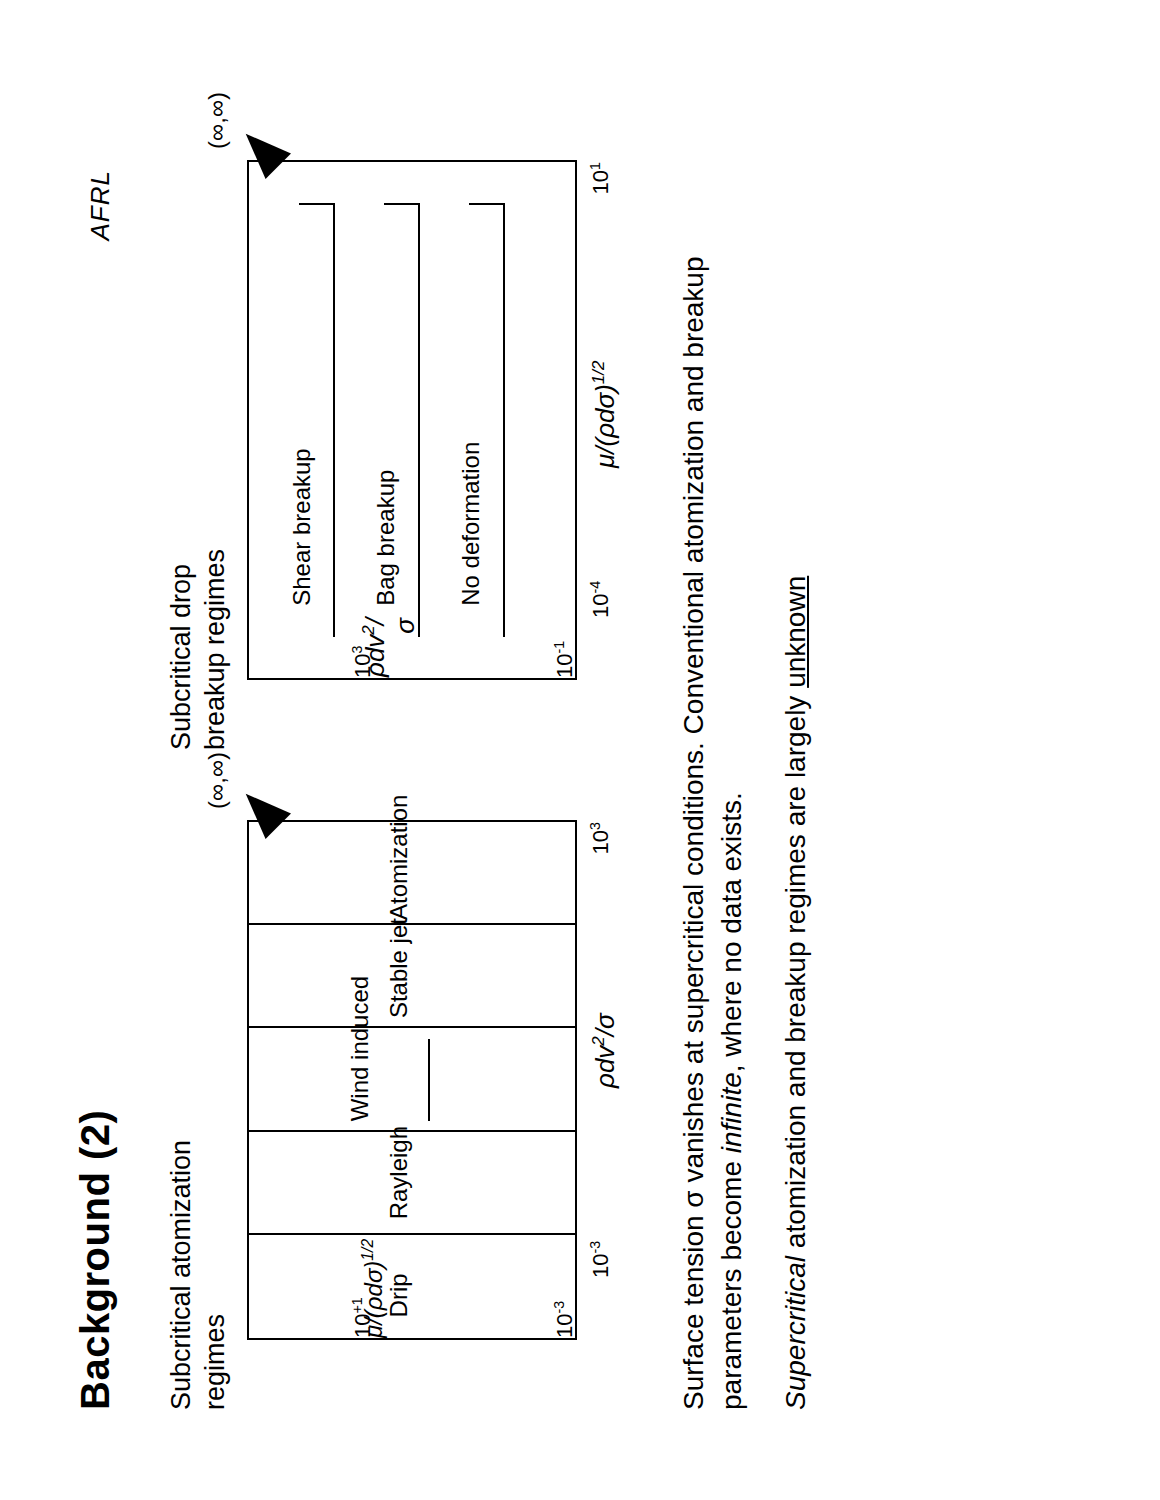Background (2)
AFRL
Subcritical atomization
regimes
(∞,∞) Drip Rayleigh Wind induced Stable jet Atomization 10+1 10-3 μ/(ρdσ)1/2 10-3 103 ρdv2/σ
Subcritical drop
breakup regimes
(∞,∞) Shear breakup Bag breakup No deformation 103 10-1 ρdv2/σ 10-4 101 μ/(ρdσ)1/2
Surface tension σ vanishes at supercritical conditions. Conventional atomization and breakup parameters become infinite, where no data exists.
Supercritical atomization and breakup regimes are largely unknown